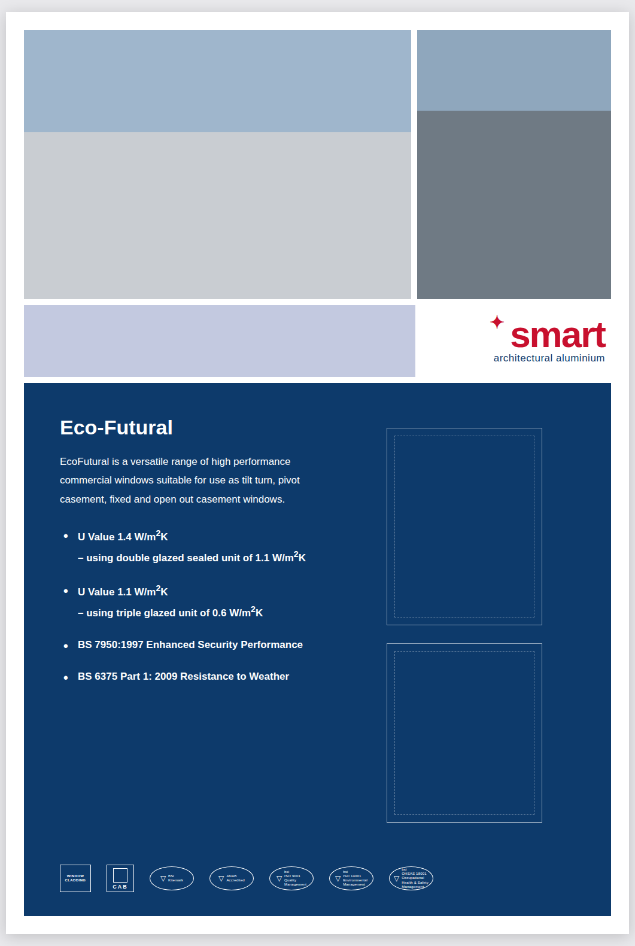smart
architectural aluminium
Eco-Futural
EcoFutural is a versatile range of high performance commercial windows suitable for use as tilt turn, pivot casement, fixed and open out casement windows.
U Value 1.4 W/m2K – using double glazed sealed unit of 1.1 W/m2K
U Value 1.1 W/m2K – using triple glazed unit of 0.6 W/m2K
BS 7950:1997 Enhanced Security Performance
BS 6375 Part 1: 2009 Resistance to Weather
WINDOW CLADDING
CAB
▽ BSI
Kitemark
▽ ANAB
Accredited
▽ bsi
ISO 9001
Quality
Management
▽ bsi
ISO 14001
Environmental
Management
▽ bsi
OHSAS 18001
Occupational
Health & Safety
Management